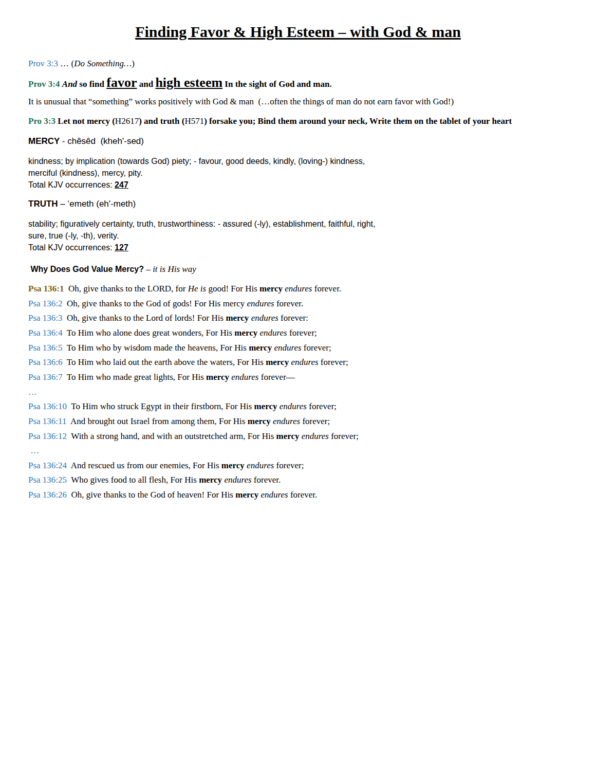Finding Favor & High Esteem – with God & man
Prov 3:3 … (Do Something…)
Prov 3:4 And so find favor and high esteem In the sight of God and man.
It is unusual that “something” works positively with God & man (…often the things of man do not earn favor with God!)
Pro 3:3 Let not mercy (H2617) and truth (H571) forsake you; Bind them around your neck, Write them on the tablet of your heart
MERCY - chêsêd (kheh'-sed)
kindness; by implication (towards God) piety; - favour, good deeds, kindly, (loving-) kindness, merciful (kindness), mercy, pity.
Total KJV occurrences: 247
TRUTH – ‘emeth (eh'-meth)
stability; figuratively certainty, truth, trustworthiness: - assured (-ly), establishment, faithful, right, sure, true (-ly, -th), verity.
Total KJV occurrences: 127
Why Does God Value Mercy? – it is His way
Psa 136:1 Oh, give thanks to the LORD, for He is good! For His mercy endures forever.
Psa 136:2 Oh, give thanks to the God of gods! For His mercy endures forever.
Psa 136:3 Oh, give thanks to the Lord of lords! For His mercy endures forever:
Psa 136:4 To Him who alone does great wonders, For His mercy endures forever;
Psa 136:5 To Him who by wisdom made the heavens, For His mercy endures forever;
Psa 136:6 To Him who laid out the earth above the waters, For His mercy endures forever;
Psa 136:7 To Him who made great lights, For His mercy endures forever—
…
Psa 136:10 To Him who struck Egypt in their firstborn, For His mercy endures forever;
Psa 136:11 And brought out Israel from among them, For His mercy endures forever;
Psa 136:12 With a strong hand, and with an outstretched arm, For His mercy endures forever;
…
Psa 136:24 And rescued us from our enemies, For His mercy endures forever;
Psa 136:25 Who gives food to all flesh, For His mercy endures forever.
Psa 136:26 Oh, give thanks to the God of heaven! For His mercy endures forever.